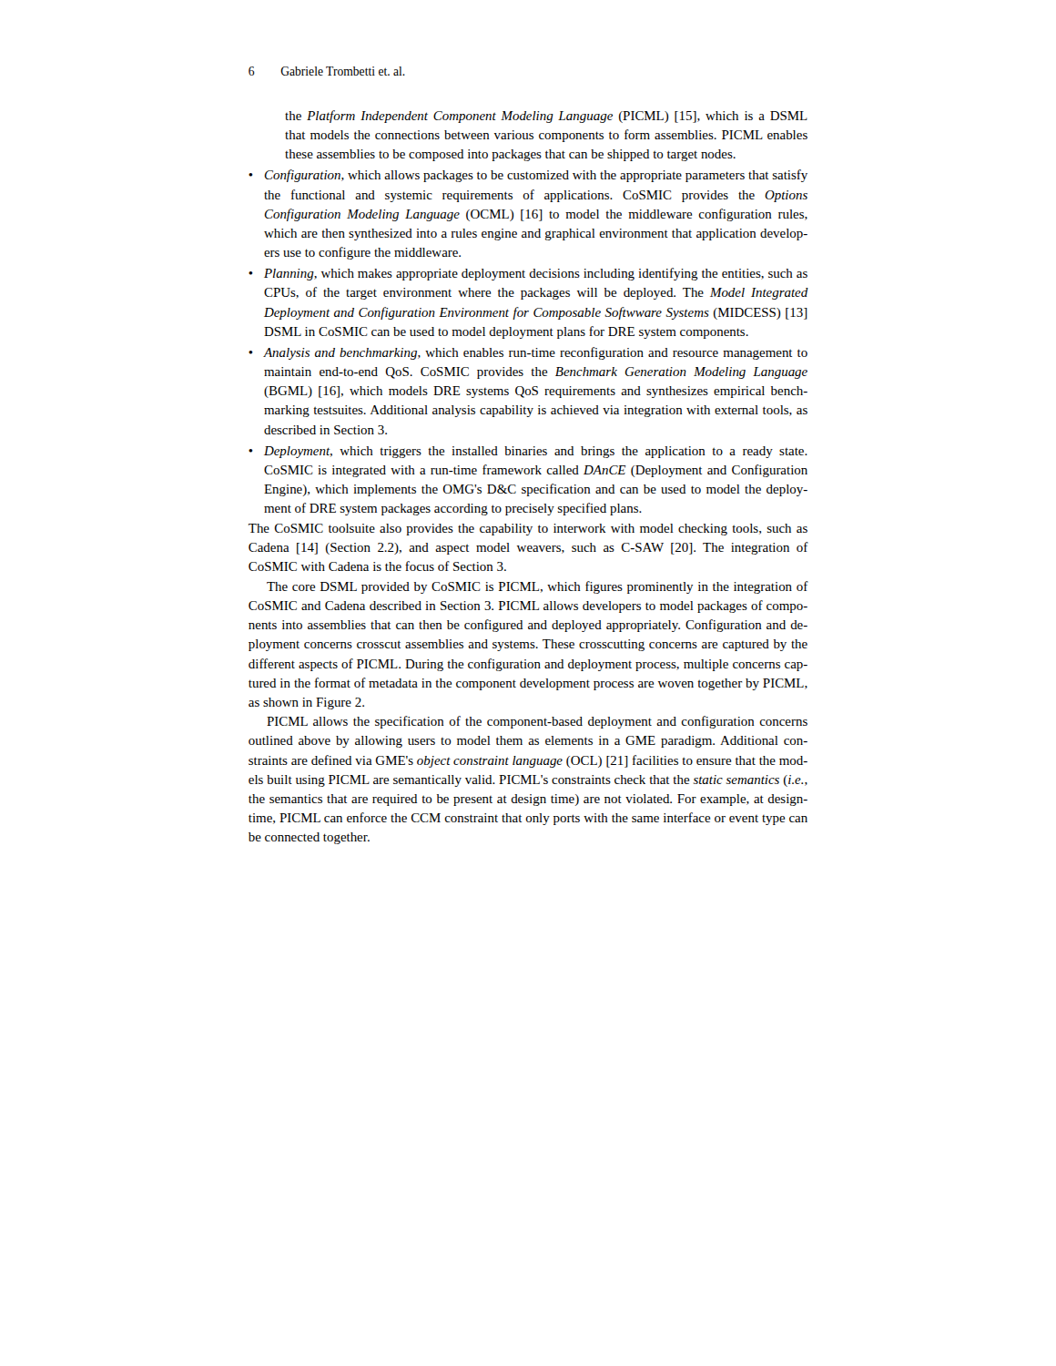6 Gabriele Trombetti et. al.
the Platform Independent Component Modeling Language (PICML) [15], which is a DSML that models the connections between various components to form assemblies. PICML enables these assemblies to be composed into packages that can be shipped to target nodes.
Configuration, which allows packages to be customized with the appropriate parameters that satisfy the functional and systemic requirements of applications. CoSMIC provides the Options Configuration Modeling Language (OCML) [16] to model the middleware configuration rules, which are then synthesized into a rules engine and graphical environment that application developers use to configure the middleware.
Planning, which makes appropriate deployment decisions including identifying the entities, such as CPUs, of the target environment where the packages will be deployed. The Model Integrated Deployment and Configuration Environment for Composable Softwware Systems (MIDCESS) [13] DSML in CoSMIC can be used to model deployment plans for DRE system components.
Analysis and benchmarking, which enables run-time reconfiguration and resource management to maintain end-to-end QoS. CoSMIC provides the Benchmark Generation Modeling Language (BGML) [16], which models DRE systems QoS requirements and synthesizes empirical benchmarking testsuites. Additional analysis capability is achieved via integration with external tools, as described in Section 3.
Deployment, which triggers the installed binaries and brings the application to a ready state. CoSMIC is integrated with a run-time framework called DAnCE (Deployment and Configuration Engine), which implements the OMG's D&C specification and can be used to model the deployment of DRE system packages according to precisely specified plans.
The CoSMIC toolsuite also provides the capability to interwork with model checking tools, such as Cadena [14] (Section 2.2), and aspect model weavers, such as C-SAW [20]. The integration of CoSMIC with Cadena is the focus of Section 3.
The core DSML provided by CoSMIC is PICML, which figures prominently in the integration of CoSMIC and Cadena described in Section 3. PICML allows developers to model packages of components into assemblies that can then be configured and deployed appropriately. Configuration and deployment concerns crosscut assemblies and systems. These crosscutting concerns are captured by the different aspects of PICML. During the configuration and deployment process, multiple concerns captured in the format of metadata in the component development process are woven together by PICML, as shown in Figure 2.
PICML allows the specification of the component-based deployment and configuration concerns outlined above by allowing users to model them as elements in a GME paradigm. Additional constraints are defined via GME's object constraint language (OCL) [21] facilities to ensure that the models built using PICML are semantically valid. PICML's constraints check that the static semantics (i.e., the semantics that are required to be present at design time) are not violated. For example, at design-time, PICML can enforce the CCM constraint that only ports with the same interface or event type can be connected together.